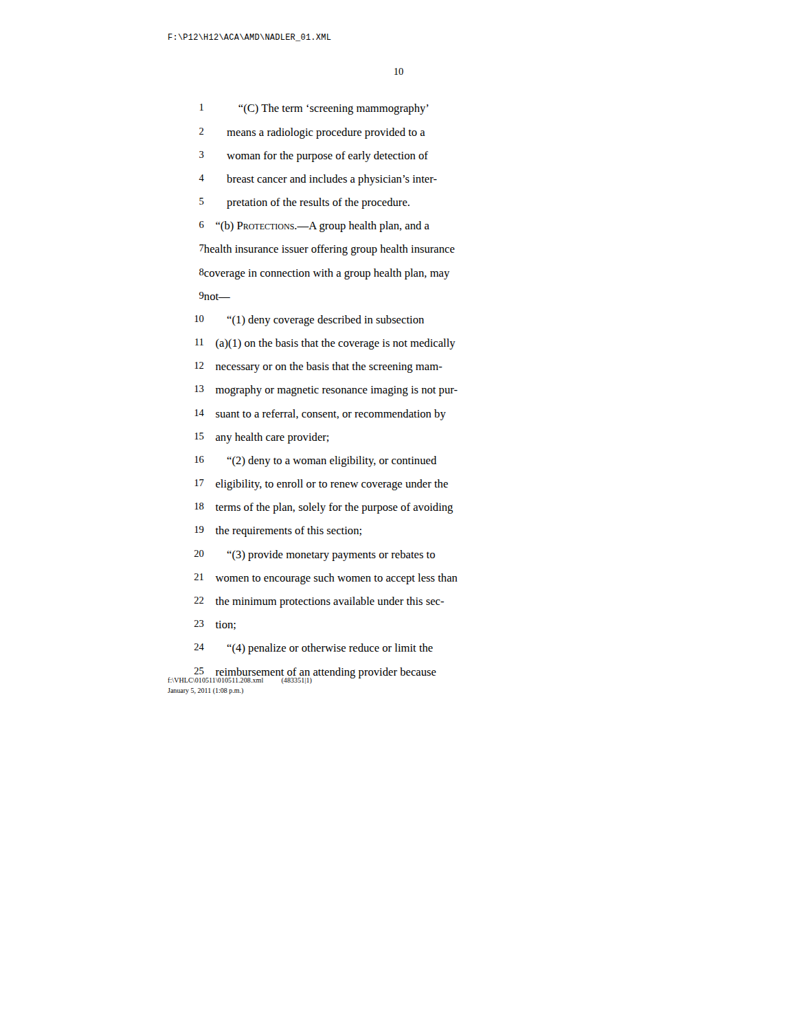F:\P12\H12\ACA\AMD\NADLER_01.XML
10
| 1 | “(C) The term ‘screening mammography’ |
| 2 | means a radiologic procedure provided to a |
| 3 | woman for the purpose of early detection of |
| 4 | breast cancer and includes a physician’s inter- |
| 5 | pretation of the results of the procedure. |
| 6 | “(b) Protections. —A group health plan, and a |
| 7 | health insurance issuer offering group health insurance |
| 8 | coverage in connection with a group health plan, may |
| 9 | not— |
| 10 | “(1) deny coverage described in subsection |
| 11 | (a)(1) on the basis that the coverage is not medically |
| 12 | necessary or on the basis that the screening mam- |
| 13 | mography or magnetic resonance imaging is not pur- |
| 14 | suant to a referral, consent, or recommendation by |
| 15 | any health care provider; |
| 16 | “(2) deny to a woman eligibility, or continued |
| 17 | eligibility, to enroll or to renew coverage under the |
| 18 | terms of the plan, solely for the purpose of avoiding |
| 19 | the requirements of this section; |
| 20 | “(3) provide monetary payments or rebates to |
| 21 | women to encourage such women to accept less than |
| 22 | the minimum protections available under this sec- |
| 23 | tion; |
| 24 | “(4) penalize or otherwise reduce or limit the |
| 25 | reimbursement of an attending provider because |
f:\VHLC\010511\010511.208.xml (483351|1)
January 5, 2011 (1:08 p.m.)